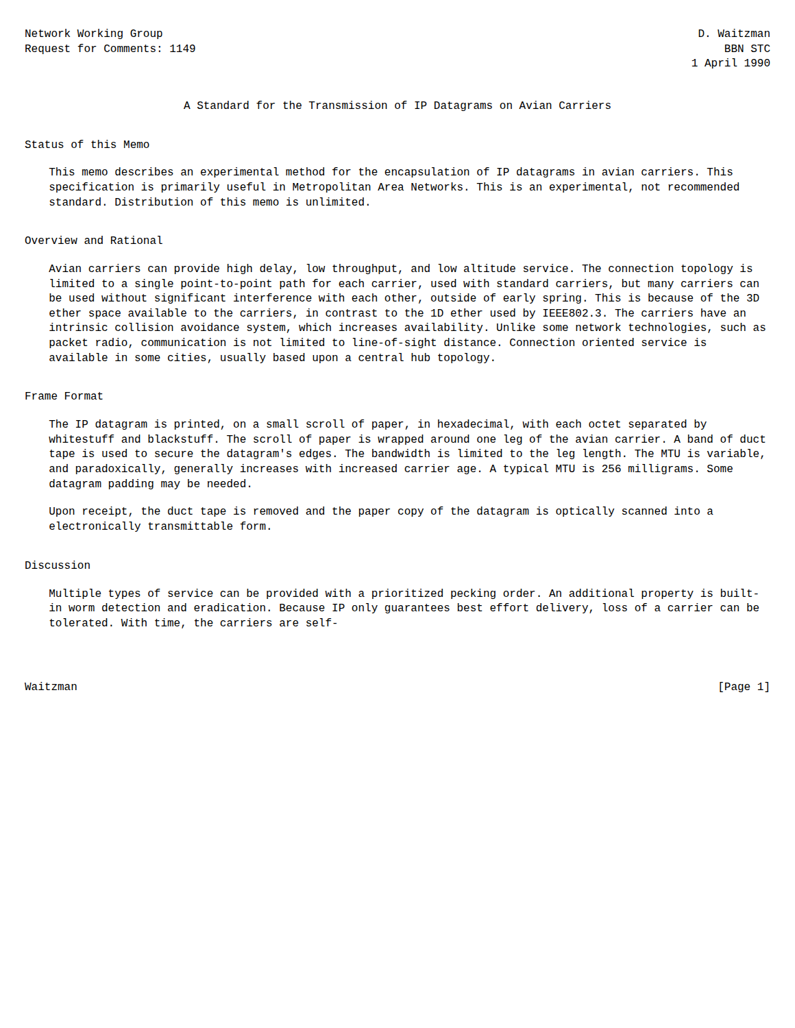Network Working Group Request for Comments: 1149
D. Waitzman BBN STC 1 April 1990
A Standard for the Transmission of IP Datagrams on Avian Carriers
Status of this Memo
This memo describes an experimental method for the encapsulation of IP datagrams in avian carriers. This specification is primarily useful in Metropolitan Area Networks. This is an experimental, not recommended standard. Distribution of this memo is unlimited.
Overview and Rational
Avian carriers can provide high delay, low throughput, and low altitude service. The connection topology is limited to a single point-to-point path for each carrier, used with standard carriers, but many carriers can be used without significant interference with each other, outside of early spring. This is because of the 3D ether space available to the carriers, in contrast to the 1D ether used by IEEE802.3. The carriers have an intrinsic collision avoidance system, which increases availability. Unlike some network technologies, such as packet radio, communication is not limited to line-of-sight distance. Connection oriented service is available in some cities, usually based upon a central hub topology.
Frame Format
The IP datagram is printed, on a small scroll of paper, in hexadecimal, with each octet separated by whitestuff and blackstuff. The scroll of paper is wrapped around one leg of the avian carrier. A band of duct tape is used to secure the datagram's edges. The bandwidth is limited to the leg length. The MTU is variable, and paradoxically, generally increases with increased carrier age. A typical MTU is 256 milligrams. Some datagram padding may be needed.
Upon receipt, the duct tape is removed and the paper copy of the datagram is optically scanned into a electronically transmittable form.
Discussion
Multiple types of service can be provided with a prioritized pecking order. An additional property is built-in worm detection and eradication. Because IP only guarantees best effort delivery, loss of a carrier can be tolerated. With time, the carriers are self-
Waitzman
[Page 1]